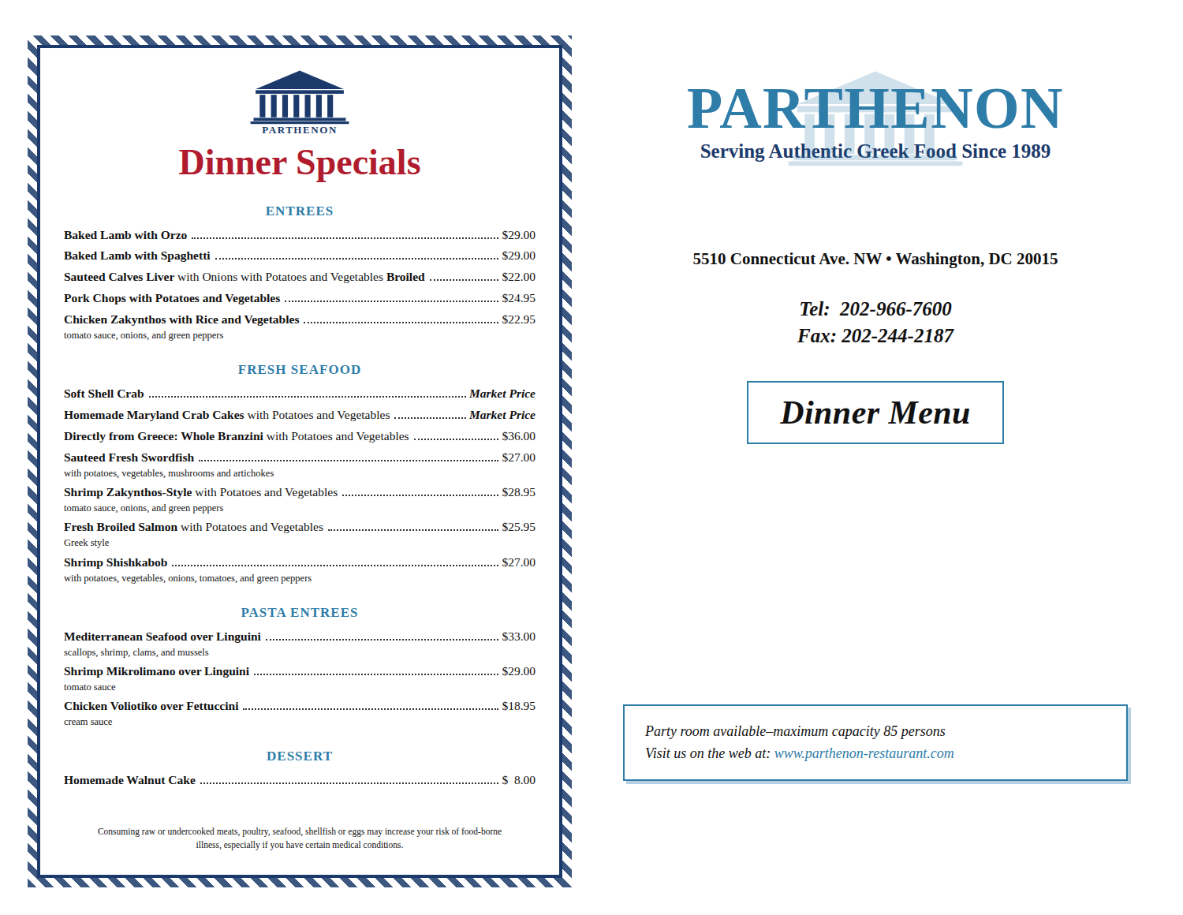Parthenon
Dinner Specials
Entrees
Baked Lamb with Orzo $29.00
Baked Lamb with Spaghetti $29.00
Sauteed Calves Liver with Onions with Potatoes and Vegetables Broiled $22.00
Pork Chops with Potatoes and Vegetables $24.95
Chicken Zakynthos with Rice and Vegetables $22.95
tomato sauce, onions, and green peppers
Fresh Seafood
Soft Shell Crab Market Price
Homemade Maryland Crab Cakes with Potatoes and Vegetables Market Price
Directly from Greece: Whole Branzini with Potatoes and Vegetables $36.00
Sauteed Fresh Swordfish $27.00
with potatoes, vegetables, mushrooms and artichokes
Shrimp Zakynthos-Style with Potatoes and Vegetables $28.95
tomato sauce, onions, and green peppers
Fresh Broiled Salmon with Potatoes and Vegetables $25.95
Greek style
Shrimp Shishkabob $27.00
with potatoes, vegetables, onions, tomatoes, and green peppers
Pasta Entrees
Mediterranean Seafood over Linguini $33.00
scallops, shrimp, clams, and mussels
Shrimp Mikrolimano over Linguini $29.00
tomato sauce
Chicken Voliotiko over Fettuccini $18.95
cream sauce
Dessert
Homemade Walnut Cake $ 8.00
Consuming raw or undercooked meats, poultry, seafood, shellfish or eggs may increase your risk of food-borne illness, especially if you have certain medical conditions.
PARTHENON
Serving Authentic Greek Food Since 1989
5510 Connecticut Ave. NW • Washington, DC 20015
Tel: 202-966-7600
Fax: 202-244-2187
Dinner Menu
Party room available–maximum capacity 85 persons
Visit us on the web at: www.parthenon-restaurant.com